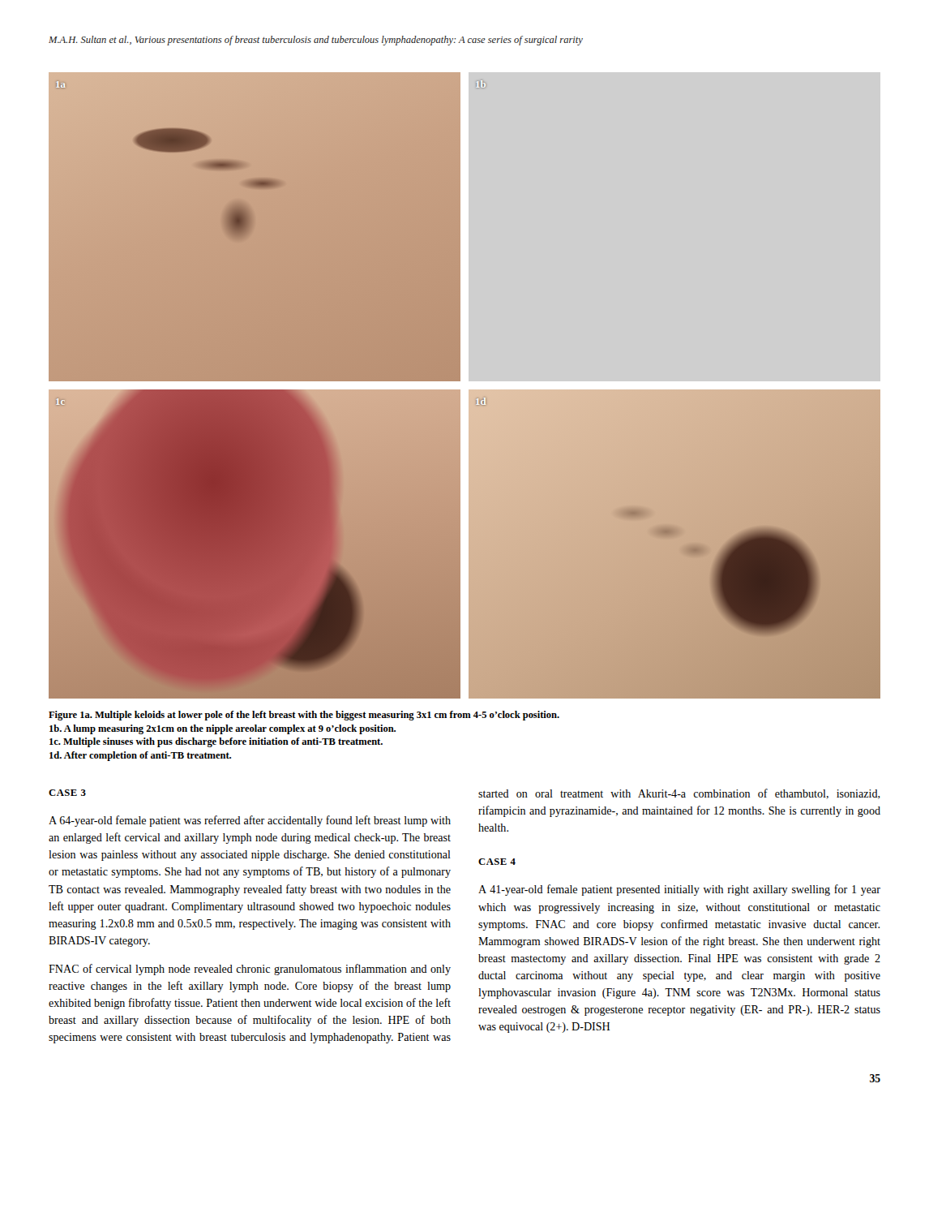M.A.H. Sultan et al., Various presentations of breast tuberculosis and tuberculous lymphadenopathy: A case series of surgical rarity
1a
1b
1c
1d
Figure 1a. Multiple keloids at lower pole of the left breast with the biggest measuring 3x1 cm from 4-5 o’clock position.
1b. A lump measuring 2x1cm on the nipple areolar complex at 9 o’clock position.
1c. Multiple sinuses with pus discharge before initiation of anti-TB treatment.
1d. After completion of anti-TB treatment.
CASE 3
A 64-year-old female patient was referred after accidentally found left breast lump with an enlarged left cervical and axillary lymph node during medical check-up. The breast lesion was painless without any associated nipple discharge. She denied constitutional or metastatic symptoms. She had not any symptoms of TB, but history of a pulmonary TB contact was revealed. Mammography revealed fatty breast with two nodules in the left upper outer quadrant. Complimentary ultrasound showed two hypoechoic nodules measuring 1.2x0.8 mm and 0.5x0.5 mm, respectively. The imaging was consistent with BIRADS-IV category.
FNAC of cervical lymph node revealed chronic granulomatous inflammation and only reactive changes in the left axillary lymph node. Core biopsy of the breast lump exhibited benign fibrofatty tissue. Patient then underwent wide local excision of the left breast and axillary dissection because of multifocality of the lesion. HPE of both specimens were consistent with breast tuberculosis and lymphadenopathy. Patient was started on oral treatment with Akurit-4-a combination of ethambutol, isoniazid, rifampicin and pyrazinamide-, and maintained for 12 months. She is currently in good health.
CASE 4
A 41-year-old female patient presented initially with right axillary swelling for 1 year which was progressively increasing in size, without constitutional or metastatic symptoms. FNAC and core biopsy confirmed metastatic invasive ductal cancer. Mammogram showed BIRADS-V lesion of the right breast. She then underwent right breast mastectomy and axillary dissection. Final HPE was consistent with grade 2 ductal carcinoma without any special type, and clear margin with positive lymphovascular invasion (Figure 4a). TNM score was T2N3Mx. Hormonal status revealed oestrogen & progesterone receptor negativity (ER- and PR-). HER-2 status was equivocal (2+). D-DISH
35